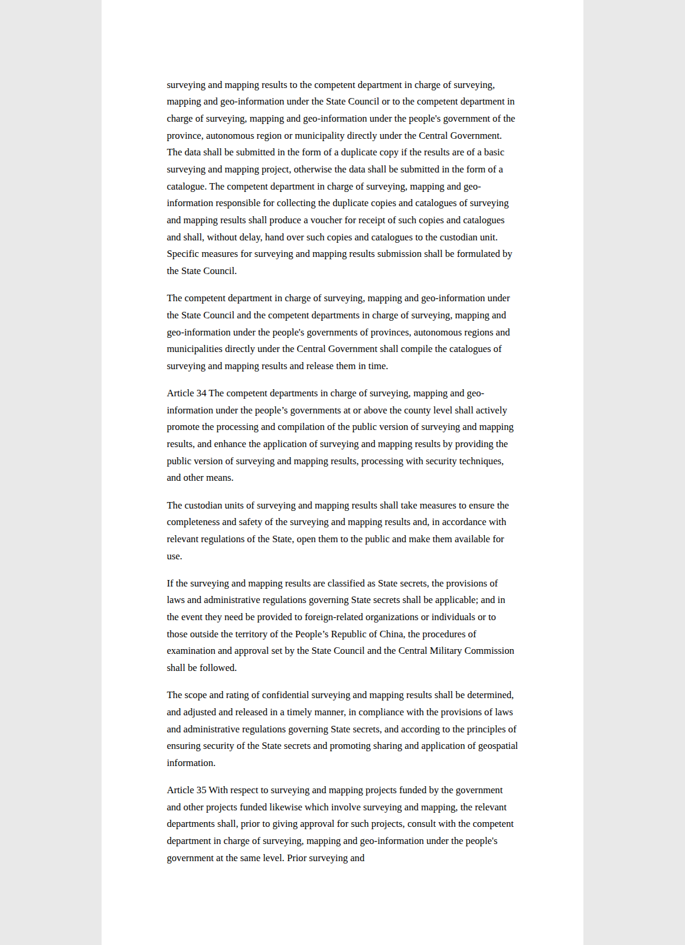surveying and mapping results to the competent department in charge of surveying, mapping and geo-information under the State Council or to the competent department in charge of surveying, mapping and geo-information under the people's government of the province, autonomous region or municipality directly under the Central Government. The data shall be submitted in the form of a duplicate copy if the results are of a basic surveying and mapping project, otherwise the data shall be submitted in the form of a catalogue. The competent department in charge of surveying, mapping and geo-information responsible for collecting the duplicate copies and catalogues of surveying and mapping results shall produce a voucher for receipt of such copies and catalogues and shall, without delay, hand over such copies and catalogues to the custodian unit. Specific measures for surveying and mapping results submission shall be formulated by the State Council.
The competent department in charge of surveying, mapping and geo-information under the State Council and the competent departments in charge of surveying, mapping and geo-information under the people's governments of provinces, autonomous regions and municipalities directly under the Central Government shall compile the catalogues of surveying and mapping results and release them in time.
Article 34 The competent departments in charge of surveying, mapping and geo-information under the people’s governments at or above the county level shall actively promote the processing and compilation of the public version of surveying and mapping results, and enhance the application of surveying and mapping results by providing the public version of surveying and mapping results, processing with security techniques, and other means.
The custodian units of surveying and mapping results shall take measures to ensure the completeness and safety of the surveying and mapping results and, in accordance with relevant regulations of the State, open them to the public and make them available for use.
If the surveying and mapping results are classified as State secrets, the provisions of laws and administrative regulations governing State secrets shall be applicable; and in the event they need be provided to foreign-related organizations or individuals or to those outside the territory of the People’s Republic of China, the procedures of examination and approval set by the State Council and the Central Military Commission shall be followed.
The scope and rating of confidential surveying and mapping results shall be determined, and adjusted and released in a timely manner, in compliance with the provisions of laws and administrative regulations governing State secrets, and according to the principles of ensuring security of the State secrets and promoting sharing and application of geospatial information.
Article 35 With respect to surveying and mapping projects funded by the government and other projects funded likewise which involve surveying and mapping, the relevant departments shall, prior to giving approval for such projects, consult with the competent department in charge of surveying, mapping and geo-information under the people's government at the same level. Prior surveying and